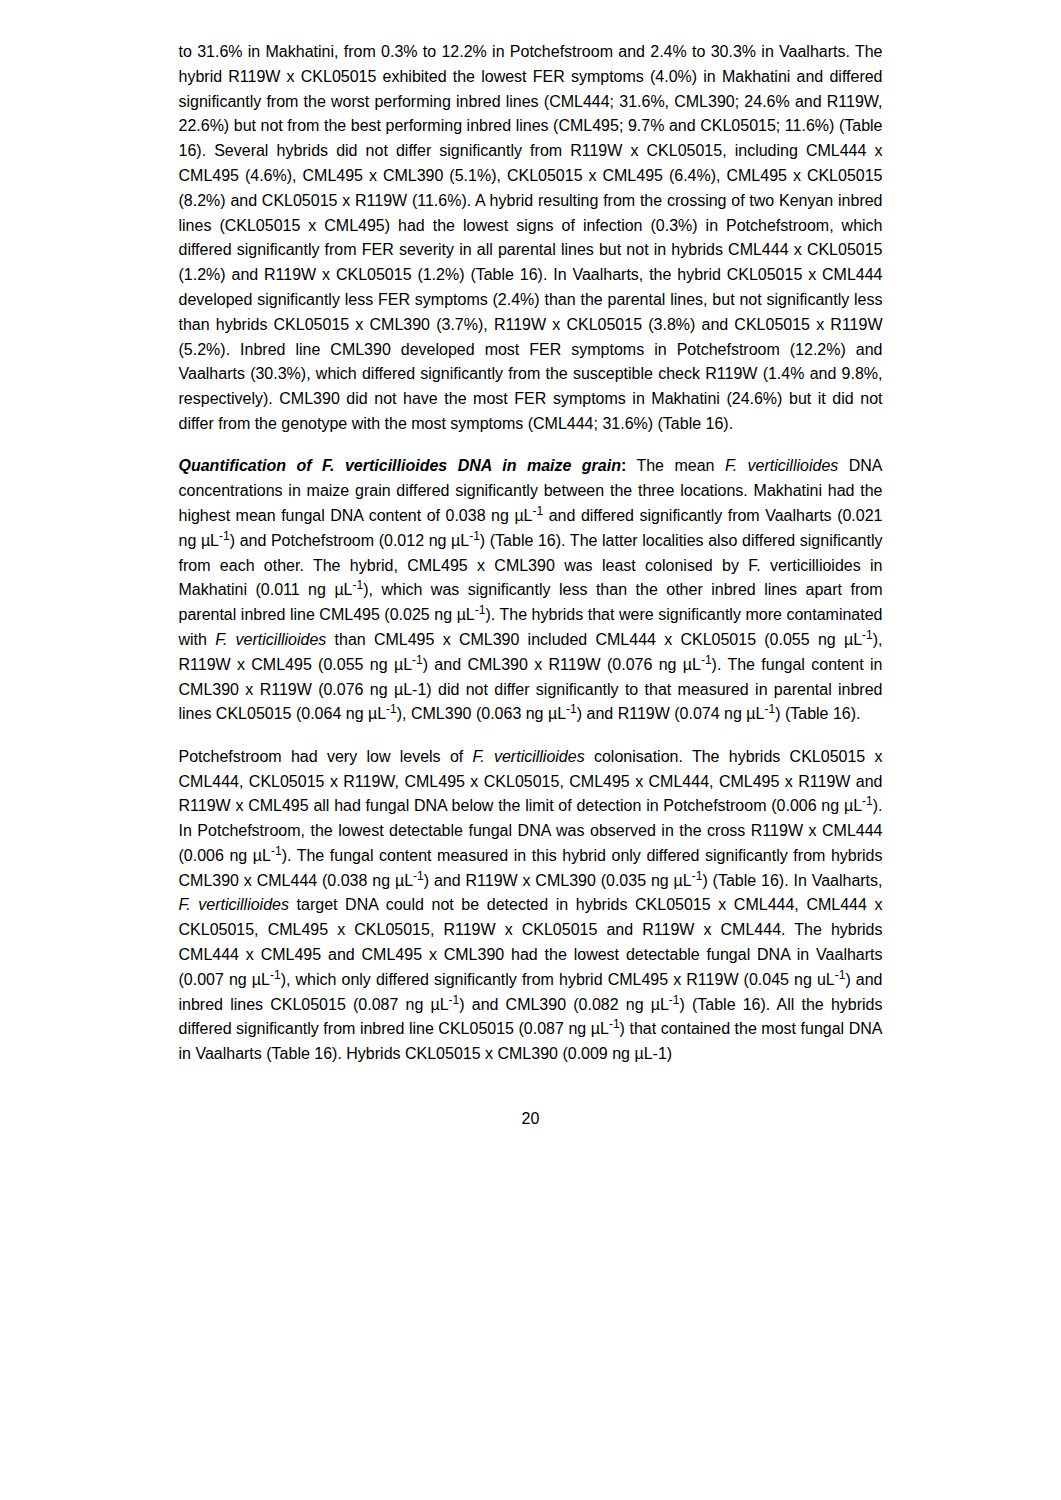to 31.6% in Makhatini, from 0.3% to 12.2% in Potchefstroom and 2.4% to 30.3% in Vaalharts. The hybrid R119W x CKL05015 exhibited the lowest FER symptoms (4.0%) in Makhatini and differed significantly from the worst performing inbred lines (CML444; 31.6%, CML390; 24.6% and R119W, 22.6%) but not from the best performing inbred lines (CML495; 9.7% and CKL05015; 11.6%) (Table 16). Several hybrids did not differ significantly from R119W x CKL05015, including CML444 x CML495 (4.6%), CML495 x CML390 (5.1%), CKL05015 x CML495 (6.4%), CML495 x CKL05015 (8.2%) and CKL05015 x R119W (11.6%). A hybrid resulting from the crossing of two Kenyan inbred lines (CKL05015 x CML495) had the lowest signs of infection (0.3%) in Potchefstroom, which differed significantly from FER severity in all parental lines but not in hybrids CML444 x CKL05015 (1.2%) and R119W x CKL05015 (1.2%) (Table 16). In Vaalharts, the hybrid CKL05015 x CML444 developed significantly less FER symptoms (2.4%) than the parental lines, but not significantly less than hybrids CKL05015 x CML390 (3.7%), R119W x CKL05015 (3.8%) and CKL05015 x R119W (5.2%). Inbred line CML390 developed most FER symptoms in Potchefstroom (12.2%) and Vaalharts (30.3%), which differed significantly from the susceptible check R119W (1.4% and 9.8%, respectively). CML390 did not have the most FER symptoms in Makhatini (24.6%) but it did not differ from the genotype with the most symptoms (CML444; 31.6%) (Table 16).
Quantification of F. verticillioides DNA in maize grain: The mean F. verticillioides DNA concentrations in maize grain differed significantly between the three locations. Makhatini had the highest mean fungal DNA content of 0.038 ng µL-1 and differed significantly from Vaalharts (0.021 ng µL-1) and Potchefstroom (0.012 ng µL-1) (Table 16). The latter localities also differed significantly from each other. The hybrid, CML495 x CML390 was least colonised by F. verticillioides in Makhatini (0.011 ng µL-1), which was significantly less than the other inbred lines apart from parental inbred line CML495 (0.025 ng µL-1). The hybrids that were significantly more contaminated with F. verticillioides than CML495 x CML390 included CML444 x CKL05015 (0.055 ng µL-1), R119W x CML495 (0.055 ng µL-1) and CML390 x R119W (0.076 ng µL-1). The fungal content in CML390 x R119W (0.076 ng µL-1) did not differ significantly to that measured in parental inbred lines CKL05015 (0.064 ng µL-1), CML390 (0.063 ng µL-1) and R119W (0.074 ng µL-1) (Table 16).
Potchefstroom had very low levels of F. verticillioides colonisation. The hybrids CKL05015 x CML444, CKL05015 x R119W, CML495 x CKL05015, CML495 x CML444, CML495 x R119W and R119W x CML495 all had fungal DNA below the limit of detection in Potchefstroom (0.006 ng µL-1). In Potchefstroom, the lowest detectable fungal DNA was observed in the cross R119W x CML444 (0.006 ng µL-1). The fungal content measured in this hybrid only differed significantly from hybrids CML390 x CML444 (0.038 ng µL-1) and R119W x CML390 (0.035 ng µL-1) (Table 16). In Vaalharts, F. verticillioides target DNA could not be detected in hybrids CKL05015 x CML444, CML444 x CKL05015, CML495 x CKL05015, R119W x CKL05015 and R119W x CML444. The hybrids CML444 x CML495 and CML495 x CML390 had the lowest detectable fungal DNA in Vaalharts (0.007 ng µL-1), which only differed significantly from hybrid CML495 x R119W (0.045 ng uL-1) and inbred lines CKL05015 (0.087 ng µL-1) and CML390 (0.082 ng µL-1) (Table 16). All the hybrids differed significantly from inbred line CKL05015 (0.087 ng µL-1) that contained the most fungal DNA in Vaalharts (Table 16). Hybrids CKL05015 x CML390 (0.009 ng µL-1)
20